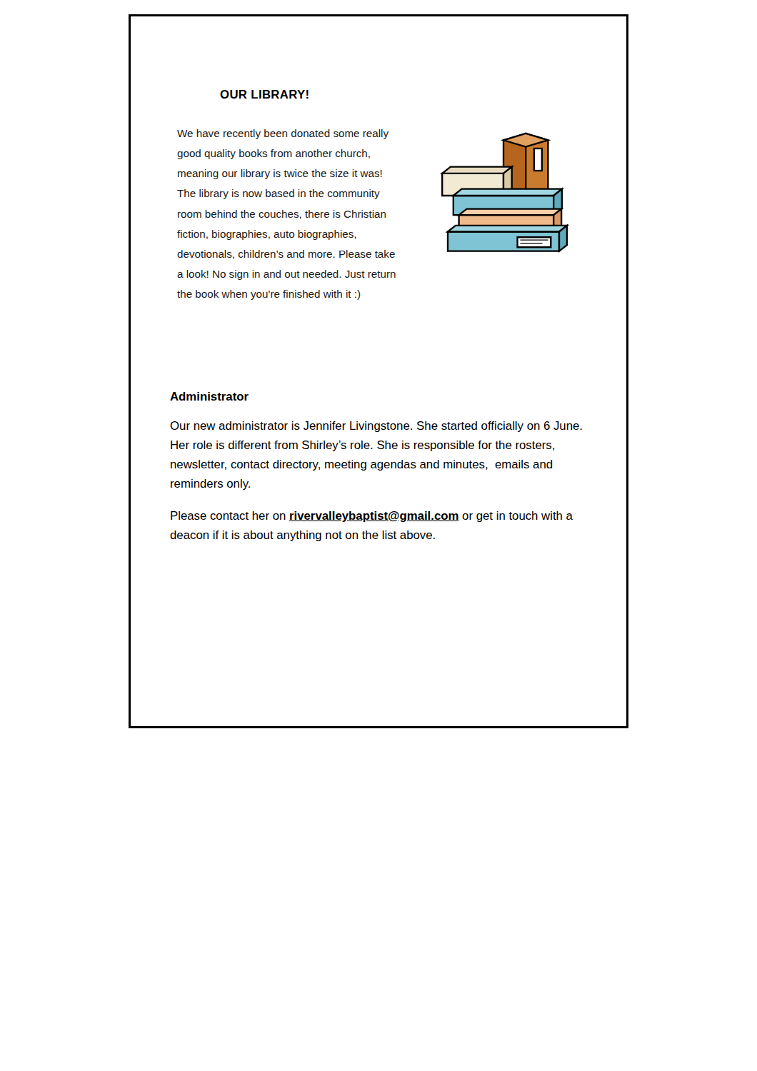OUR LIBRARY!
We have recently been donated some really good quality books from another church, meaning our library is twice the size it was! The library is now based in the community room behind the couches, there is Christian fiction, biographies, auto biographies, devotionals, children’s and more. Please take a look! No sign in and out needed. Just return the book when you're finished with it :)
Administrator
Our new administrator is Jennifer Livingstone. She started officially on 6 June. Her role is different from Shirley’s role. She is responsible for the rosters, newsletter, contact directory, meeting agendas and minutes, emails and reminders only.
Please contact her on rivervalleybaptist@gmail.com or get in touch with a deacon if it is about anything not on the list above.